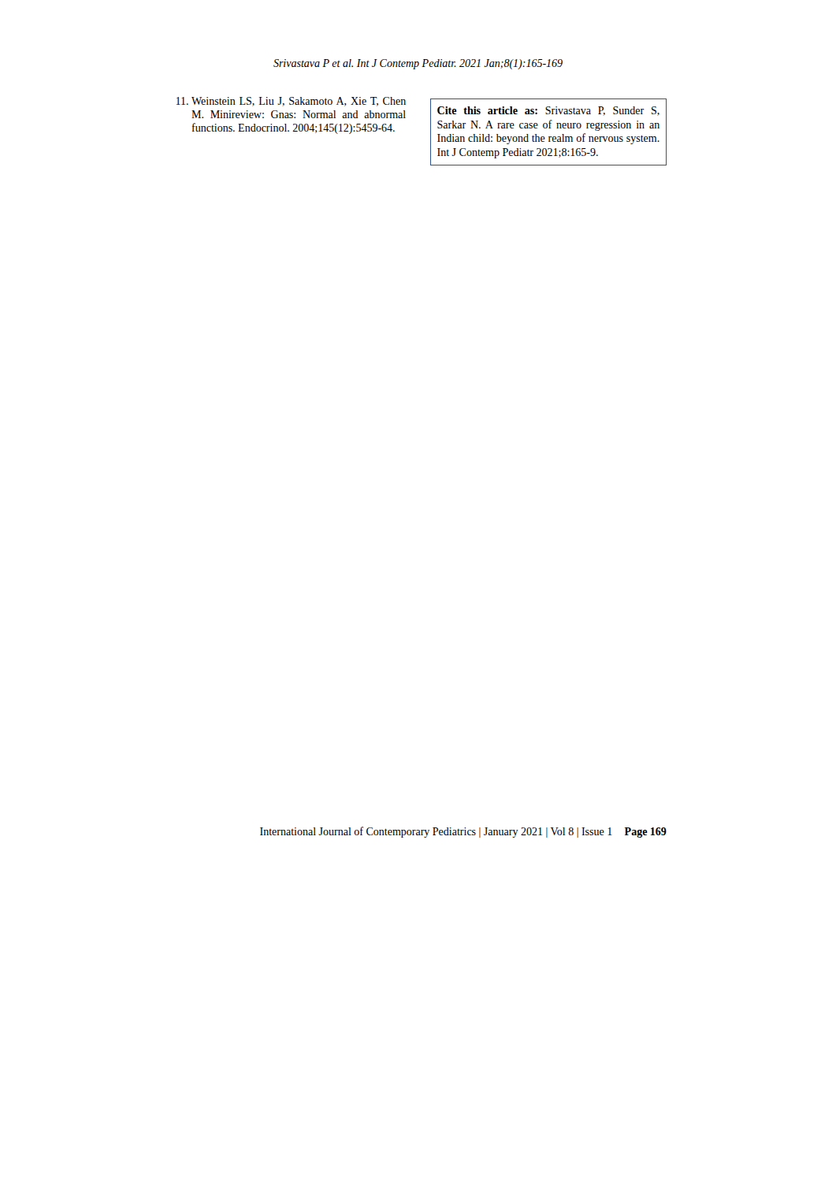Srivastava P et al. Int J Contemp Pediatr. 2021 Jan;8(1):165-169
Weinstein LS, Liu J, Sakamoto A, Xie T, Chen M. Minireview: Gnas: Normal and abnormal functions. Endocrinol. 2004;145(12):5459-64.
Cite this article as: Srivastava P, Sunder S, Sarkar N. A rare case of neuro regression in an Indian child: beyond the realm of nervous system. Int J Contemp Pediatr 2021;8:165-9.
International Journal of Contemporary Pediatrics | January 2021 | Vol 8 | Issue 1Page 169